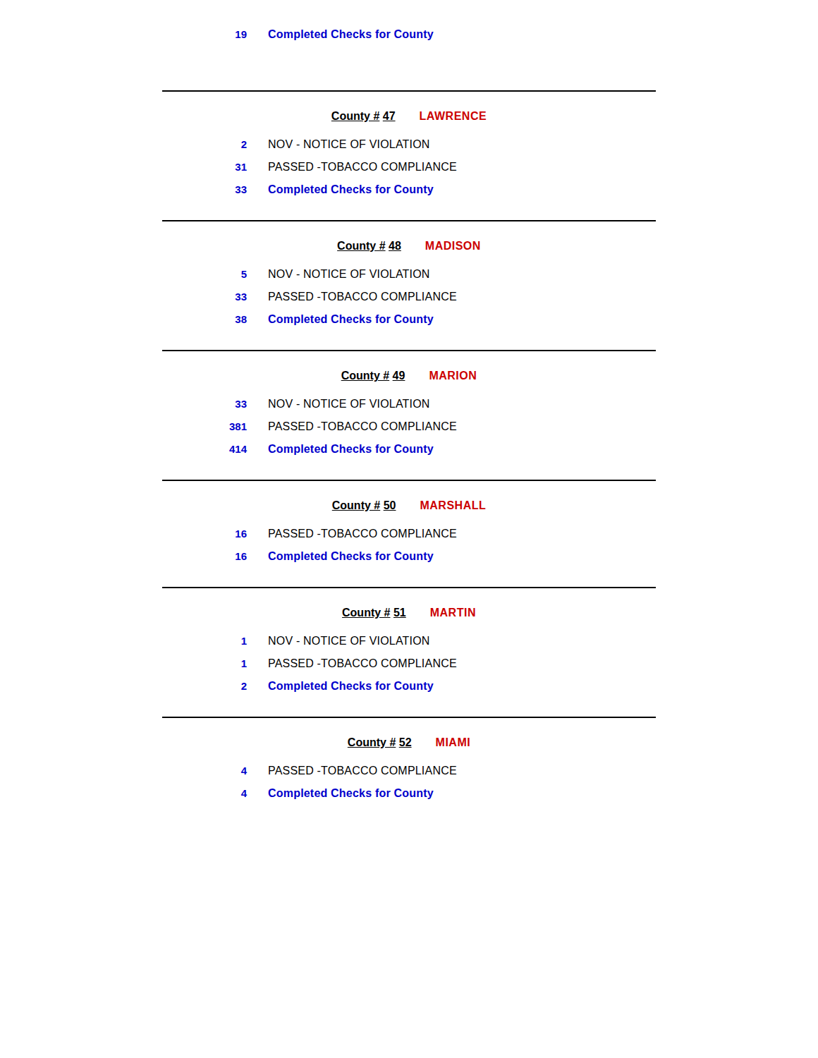19
Completed Checks for County
County # 47 LAWRENCE
2
NOV - NOTICE OF VIOLATION
31
PASSED -TOBACCO COMPLIANCE
33
Completed Checks for County
County # 48 MADISON
5
NOV - NOTICE OF VIOLATION
33
PASSED -TOBACCO COMPLIANCE
38
Completed Checks for County
County # 49 MARION
33
NOV - NOTICE OF VIOLATION
381
PASSED -TOBACCO COMPLIANCE
414
Completed Checks for County
County # 50 MARSHALL
16
PASSED -TOBACCO COMPLIANCE
16
Completed Checks for County
County # 51 MARTIN
1
NOV - NOTICE OF VIOLATION
1
PASSED -TOBACCO COMPLIANCE
2
Completed Checks for County
County # 52 MIAMI
4
PASSED -TOBACCO COMPLIANCE
4
Completed Checks for County